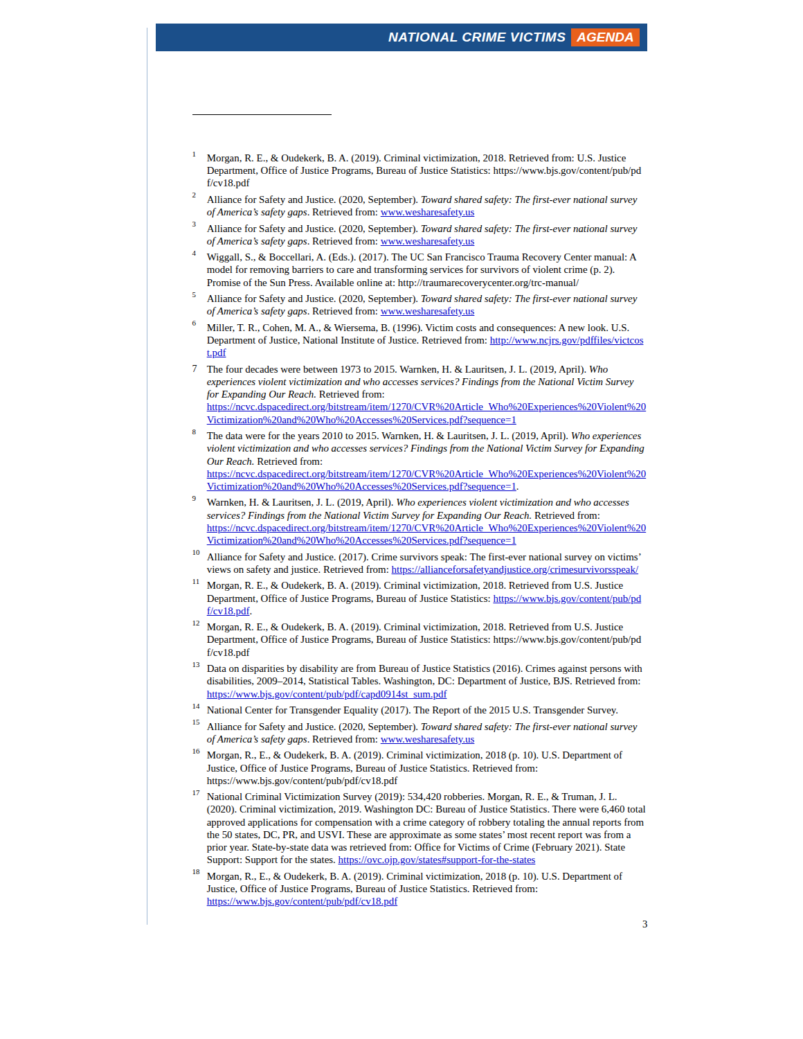NATIONAL CRIME VICTIMS AGENDA
1 Morgan, R. E., & Oudekerk, B. A. (2019). Criminal victimization, 2018. Retrieved from: U.S. Justice Department, Office of Justice Programs, Bureau of Justice Statistics: https://www.bjs.gov/content/pub/pdf/cv18.pdf
2 Alliance for Safety and Justice. (2020, September). Toward shared safety: The first-ever national survey of America’s safety gaps. Retrieved from: www.wesharesafety.us
3 Alliance for Safety and Justice. (2020, September). Toward shared safety: The first-ever national survey of America’s safety gaps. Retrieved from: www.wesharesafety.us
4 Wiggall, S., & Boccellari, A. (Eds.). (2017). The UC San Francisco Trauma Recovery Center manual: A model for removing barriers to care and transforming services for survivors of violent crime (p. 2). Promise of the Sun Press. Available online at: http://traumarecoverycenter.org/trc-manual/
5 Alliance for Safety and Justice. (2020, September). Toward shared safety: The first-ever national survey of America’s safety gaps. Retrieved from: www.wesharesafety.us
6 Miller, T. R., Cohen, M. A., & Wiersema, B. (1996). Victim costs and consequences: A new look. U.S. Department of Justice, National Institute of Justice. Retrieved from: http://www.ncjrs.gov/pdffiles/victcost.pdf
7 The four decades were between 1973 to 2015. Warnken, H. & Lauritsen, J. L. (2019, April). Who experiences violent victimization and who accesses services? Findings from the National Victim Survey for Expanding Our Reach. Retrieved from:
https://ncvc.dspacedirect.org/bitstream/item/1270/CVR%20Article_Who%20Experiences%20Violent%20Victimization%20and%20Who%20Accesses%20Services.pdf?sequence=1
8 The data were for the years 2010 to 2015. Warnken, H. & Lauritsen, J. L. (2019, April). Who experiences violent victimization and who accesses services? Findings from the National Victim Survey for Expanding Our Reach. Retrieved from:
https://ncvc.dspacedirect.org/bitstream/item/1270/CVR%20Article_Who%20Experiences%20Violent%20Victimization%20and%20Who%20Accesses%20Services.pdf?sequence=1.
9 Warnken, H. & Lauritsen, J. L. (2019, April). Who experiences violent victimization and who accesses services? Findings from the National Victim Survey for Expanding Our Reach. Retrieved from:
https://ncvc.dspacedirect.org/bitstream/item/1270/CVR%20Article_Who%20Experiences%20Violent%20Victimization%20and%20Who%20Accesses%20Services.pdf?sequence=1
10 Alliance for Safety and Justice. (2017). Crime survivors speak: The first-ever national survey on victims’ views on safety and justice. Retrieved from: https://allianceforsafetyandjustice.org/crimesurvivorsspeak/
11 Morgan, R. E., & Oudekerk, B. A. (2019). Criminal victimization, 2018. Retrieved from U.S. Justice Department, Office of Justice Programs, Bureau of Justice Statistics: https://www.bjs.gov/content/pub/pdf/cv18.pdf.
12 Morgan, R. E., & Oudekerk, B. A. (2019). Criminal victimization, 2018. Retrieved from U.S. Justice Department, Office of Justice Programs, Bureau of Justice Statistics: https://www.bjs.gov/content/pub/pdf/cv18.pdf
13 Data on disparities by disability are from Bureau of Justice Statistics (2016). Crimes against persons with disabilities, 2009–2014, Statistical Tables. Washington, DC: Department of Justice, BJS. Retrieved from: https://www.bjs.gov/content/pub/pdf/capd0914st_sum.pdf
14 National Center for Transgender Equality (2017). The Report of the 2015 U.S. Transgender Survey.
15 Alliance for Safety and Justice. (2020, September). Toward shared safety: The first-ever national survey of America’s safety gaps. Retrieved from: www.wesharesafety.us
16 Morgan, R., E., & Oudekerk, B. A. (2019). Criminal victimization, 2018 (p. 10). U.S. Department of Justice, Office of Justice Programs, Bureau of Justice Statistics. Retrieved from:
https://www.bjs.gov/content/pub/pdf/cv18.pdf
17 National Criminal Victimization Survey (2019): 534,420 robberies. Morgan, R. E., & Truman, J. L. (2020). Criminal victimization, 2019. Washington DC: Bureau of Justice Statistics. There were 6,460 total approved applications for compensation with a crime category of robbery totaling the annual reports from the 50 states, DC, PR, and USVI. These are approximate as some states’ most recent report was from a prior year. State-by-state data was retrieved from: Office for Victims of Crime (February 2021). State Support: Support for the states. https://ovc.ojp.gov/states#support-for-the-states
18 Morgan, R., E., & Oudekerk, B. A. (2019). Criminal victimization, 2018 (p. 10). U.S. Department of Justice, Office of Justice Programs, Bureau of Justice Statistics. Retrieved from:
https://www.bjs.gov/content/pub/pdf/cv18.pdf
3